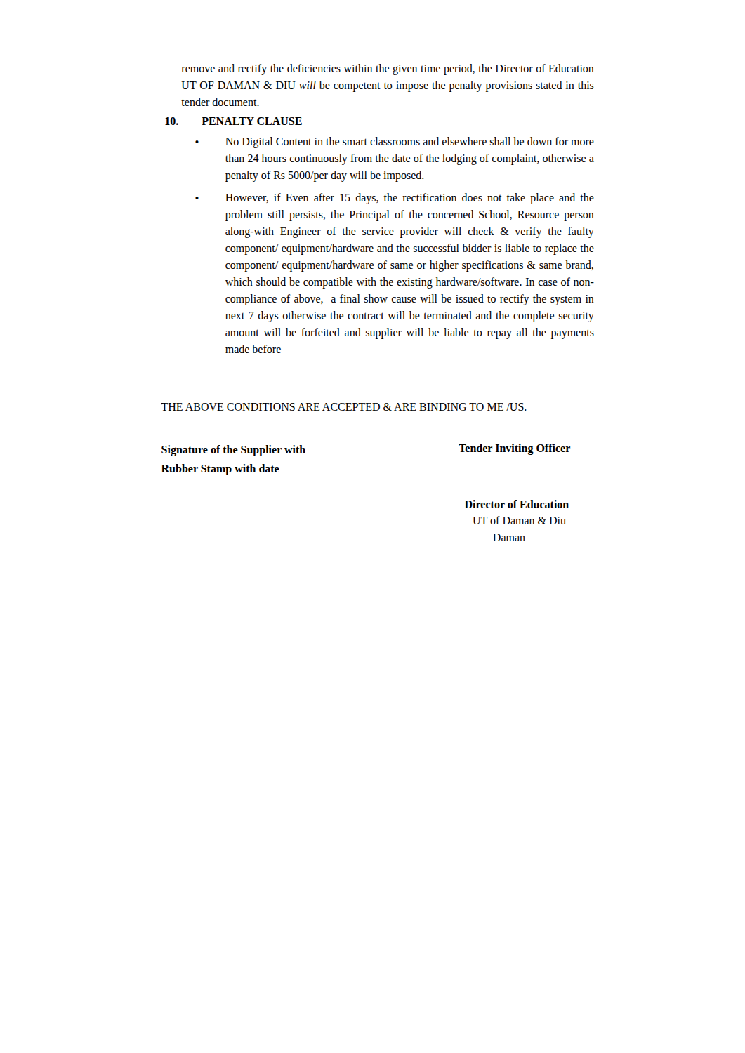remove and rectify the deficiencies within the given time period, the Director of Education UT OF DAMAN & DIU will be competent to impose the penalty provisions stated in this tender document.
10. PENALTY CLAUSE
No Digital Content in the smart classrooms and elsewhere shall be down for more than 24 hours continuously from the date of the lodging of complaint, otherwise a penalty of Rs 5000/per day will be imposed.
However, if Even after 15 days, the rectification does not take place and the problem still persists, the Principal of the concerned School, Resource person along-with Engineer of the service provider will check & verify the faulty component/ equipment/hardware and the successful bidder is liable to replace the component/ equipment/hardware of same or higher specifications & same brand, which should be compatible with the existing hardware/software. In case of non-compliance of above, a final show cause will be issued to rectify the system in next 7 days otherwise the contract will be terminated and the complete security amount will be forfeited and supplier will be liable to repay all the payments made before
THE ABOVE CONDITIONS ARE ACCEPTED & ARE BINDING TO ME /US.
Signature of the Supplier with
Rubber Stamp with date
Tender Inviting Officer
Director of Education
UT of Daman & Diu
Daman